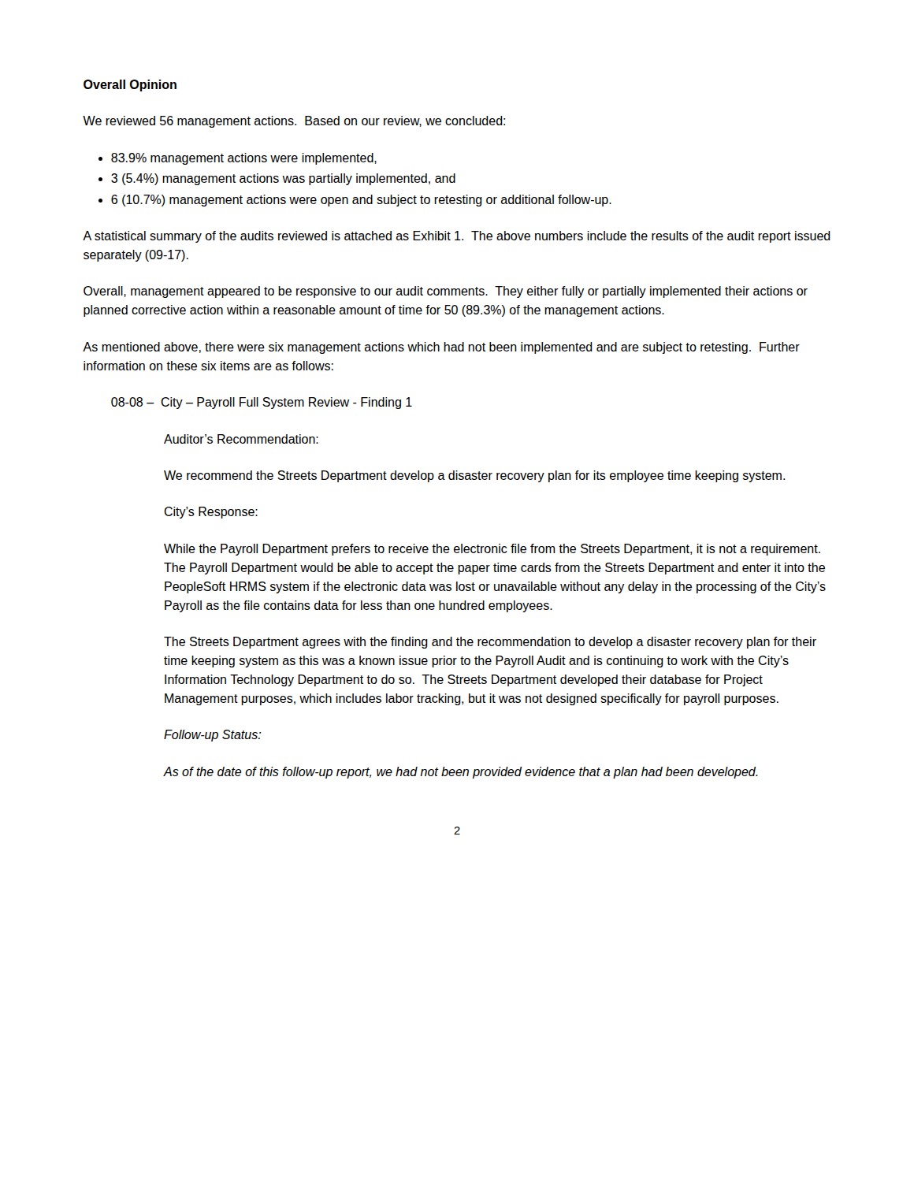Overall Opinion
We reviewed 56 management actions. Based on our review, we concluded:
83.9% management actions were implemented,
3 (5.4%) management actions was partially implemented, and
6 (10.7%) management actions were open and subject to retesting or additional follow-up.
A statistical summary of the audits reviewed is attached as Exhibit 1. The above numbers include the results of the audit report issued separately (09-17).
Overall, management appeared to be responsive to our audit comments. They either fully or partially implemented their actions or planned corrective action within a reasonable amount of time for 50 (89.3%) of the management actions.
As mentioned above, there were six management actions which had not been implemented and are subject to retesting. Further information on these six items are as follows:
08-08 – City – Payroll Full System Review - Finding 1
Auditor’s Recommendation:
We recommend the Streets Department develop a disaster recovery plan for its employee time keeping system.
City’s Response:
While the Payroll Department prefers to receive the electronic file from the Streets Department, it is not a requirement. The Payroll Department would be able to accept the paper time cards from the Streets Department and enter it into the PeopleSoft HRMS system if the electronic data was lost or unavailable without any delay in the processing of the City’s Payroll as the file contains data for less than one hundred employees.
The Streets Department agrees with the finding and the recommendation to develop a disaster recovery plan for their time keeping system as this was a known issue prior to the Payroll Audit and is continuing to work with the City’s Information Technology Department to do so. The Streets Department developed their database for Project Management purposes, which includes labor tracking, but it was not designed specifically for payroll purposes.
Follow-up Status:
As of the date of this follow-up report, we had not been provided evidence that a plan had been developed.
2